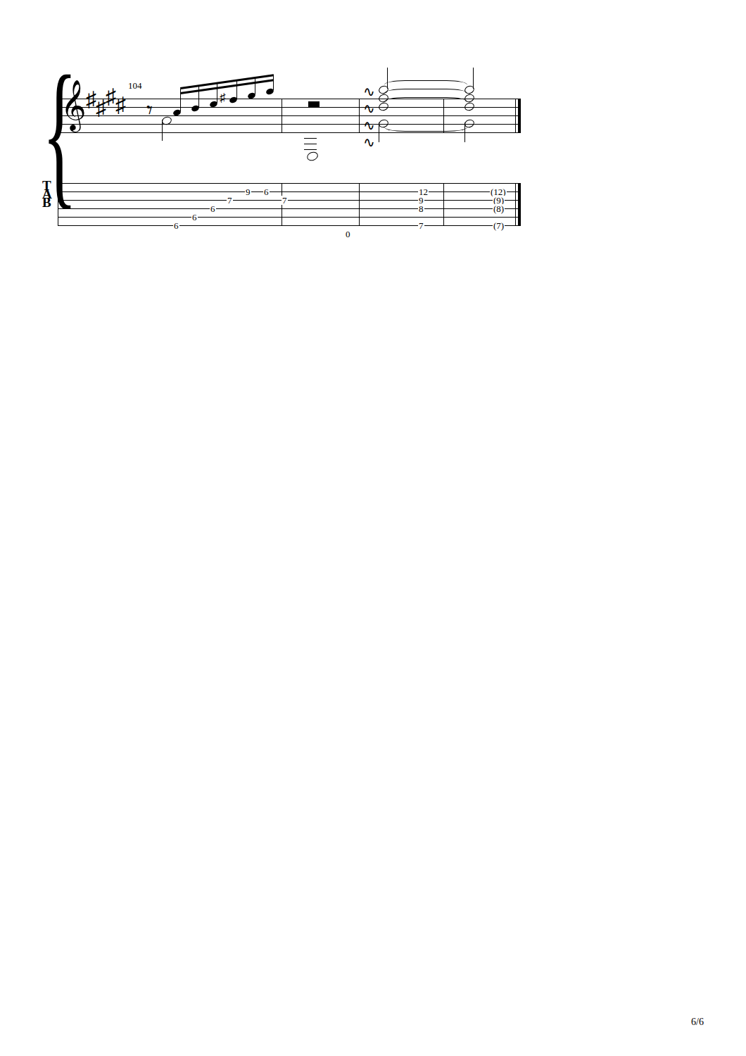{
𝄞
♯
♯
♯
♯
104
𝄾
♯
∿∿∿∿
T
A
B
6
6
6
7
9
6
7
0
12
9
8
7
(12)
(9)
(8)
(7)
6/6